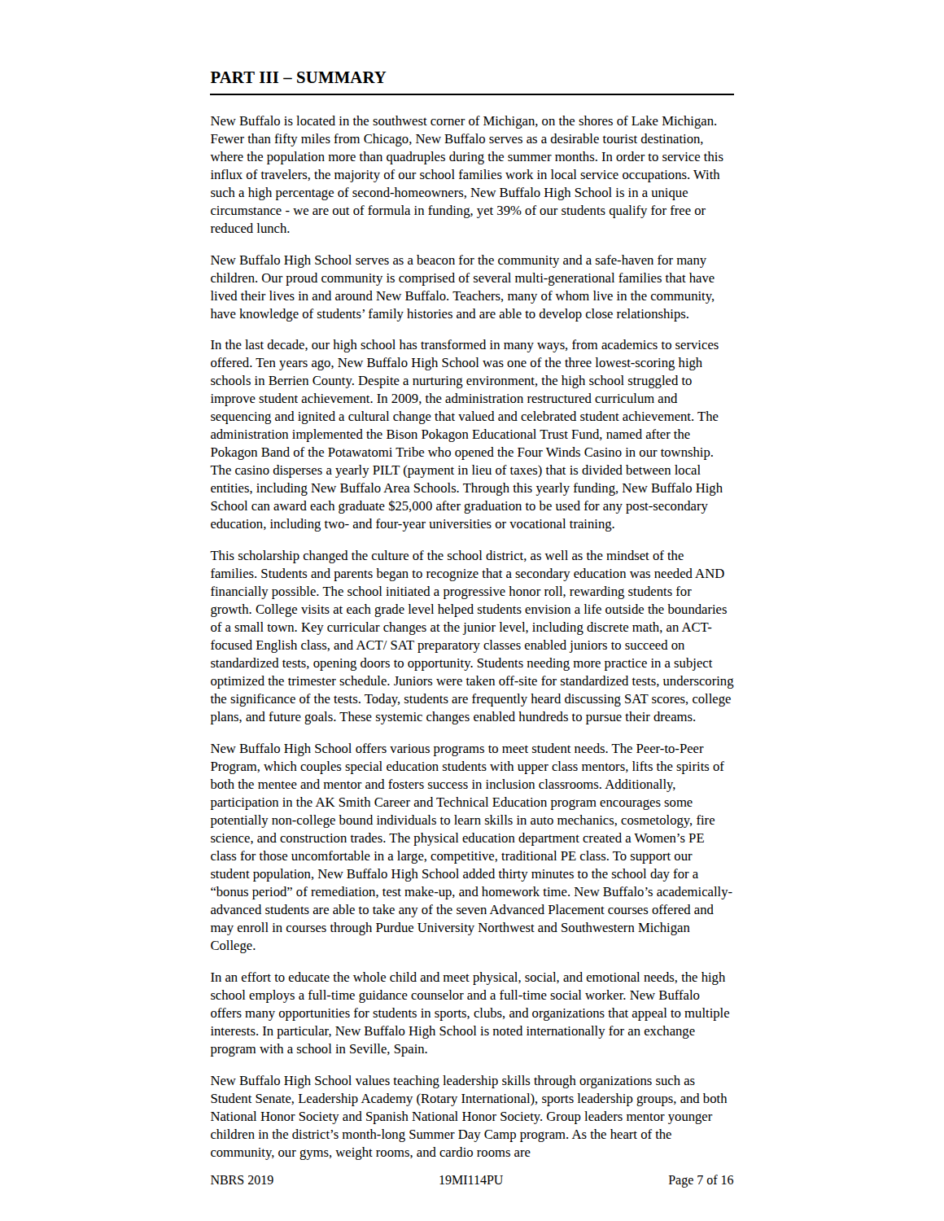PART III – SUMMARY
New Buffalo is located in the southwest corner of Michigan, on the shores of Lake Michigan. Fewer than fifty miles from Chicago, New Buffalo serves as a desirable tourist destination, where the population more than quadruples during the summer months. In order to service this influx of travelers, the majority of our school families work in local service occupations. With such a high percentage of second-homeowners, New Buffalo High School is in a unique circumstance - we are out of formula in funding, yet 39% of our students qualify for free or reduced lunch.
New Buffalo High School serves as a beacon for the community and a safe-haven for many children. Our proud community is comprised of several multi-generational families that have lived their lives in and around New Buffalo. Teachers, many of whom live in the community, have knowledge of students’ family histories and are able to develop close relationships.
In the last decade, our high school has transformed in many ways, from academics to services offered. Ten years ago, New Buffalo High School was one of the three lowest-scoring high schools in Berrien County. Despite a nurturing environment, the high school struggled to improve student achievement. In 2009, the administration restructured curriculum and sequencing and ignited a cultural change that valued and celebrated student achievement. The administration implemented the Bison Pokagon Educational Trust Fund, named after the Pokagon Band of the Potawatomi Tribe who opened the Four Winds Casino in our township. The casino disperses a yearly PILT (payment in lieu of taxes) that is divided between local entities, including New Buffalo Area Schools. Through this yearly funding, New Buffalo High School can award each graduate $25,000 after graduation to be used for any post-secondary education, including two- and four-year universities or vocational training.
This scholarship changed the culture of the school district, as well as the mindset of the families. Students and parents began to recognize that a secondary education was needed AND financially possible. The school initiated a progressive honor roll, rewarding students for growth. College visits at each grade level helped students envision a life outside the boundaries of a small town. Key curricular changes at the junior level, including discrete math, an ACT-focused English class, and ACT/ SAT preparatory classes enabled juniors to succeed on standardized tests, opening doors to opportunity. Students needing more practice in a subject optimized the trimester schedule. Juniors were taken off-site for standardized tests, underscoring the significance of the tests. Today, students are frequently heard discussing SAT scores, college plans, and future goals. These systemic changes enabled hundreds to pursue their dreams.
New Buffalo High School offers various programs to meet student needs. The Peer-to-Peer Program, which couples special education students with upper class mentors, lifts the spirits of both the mentee and mentor and fosters success in inclusion classrooms. Additionally, participation in the AK Smith Career and Technical Education program encourages some potentially non-college bound individuals to learn skills in auto mechanics, cosmetology, fire science, and construction trades. The physical education department created a Women’s PE class for those uncomfortable in a large, competitive, traditional PE class. To support our student population, New Buffalo High School added thirty minutes to the school day for a “bonus period” of remediation, test make-up, and homework time. New Buffalo’s academically-advanced students are able to take any of the seven Advanced Placement courses offered and may enroll in courses through Purdue University Northwest and Southwestern Michigan College.
In an effort to educate the whole child and meet physical, social, and emotional needs, the high school employs a full-time guidance counselor and a full-time social worker. New Buffalo offers many opportunities for students in sports, clubs, and organizations that appeal to multiple interests. In particular, New Buffalo High School is noted internationally for an exchange program with a school in Seville, Spain.
New Buffalo High School values teaching leadership skills through organizations such as Student Senate, Leadership Academy (Rotary International), sports leadership groups, and both National Honor Society and Spanish National Honor Society. Group leaders mentor younger children in the district’s month-long Summer Day Camp program. As the heart of the community, our gyms, weight rooms, and cardio rooms are
NBRS 2019 19MI114PU Page 7 of 16